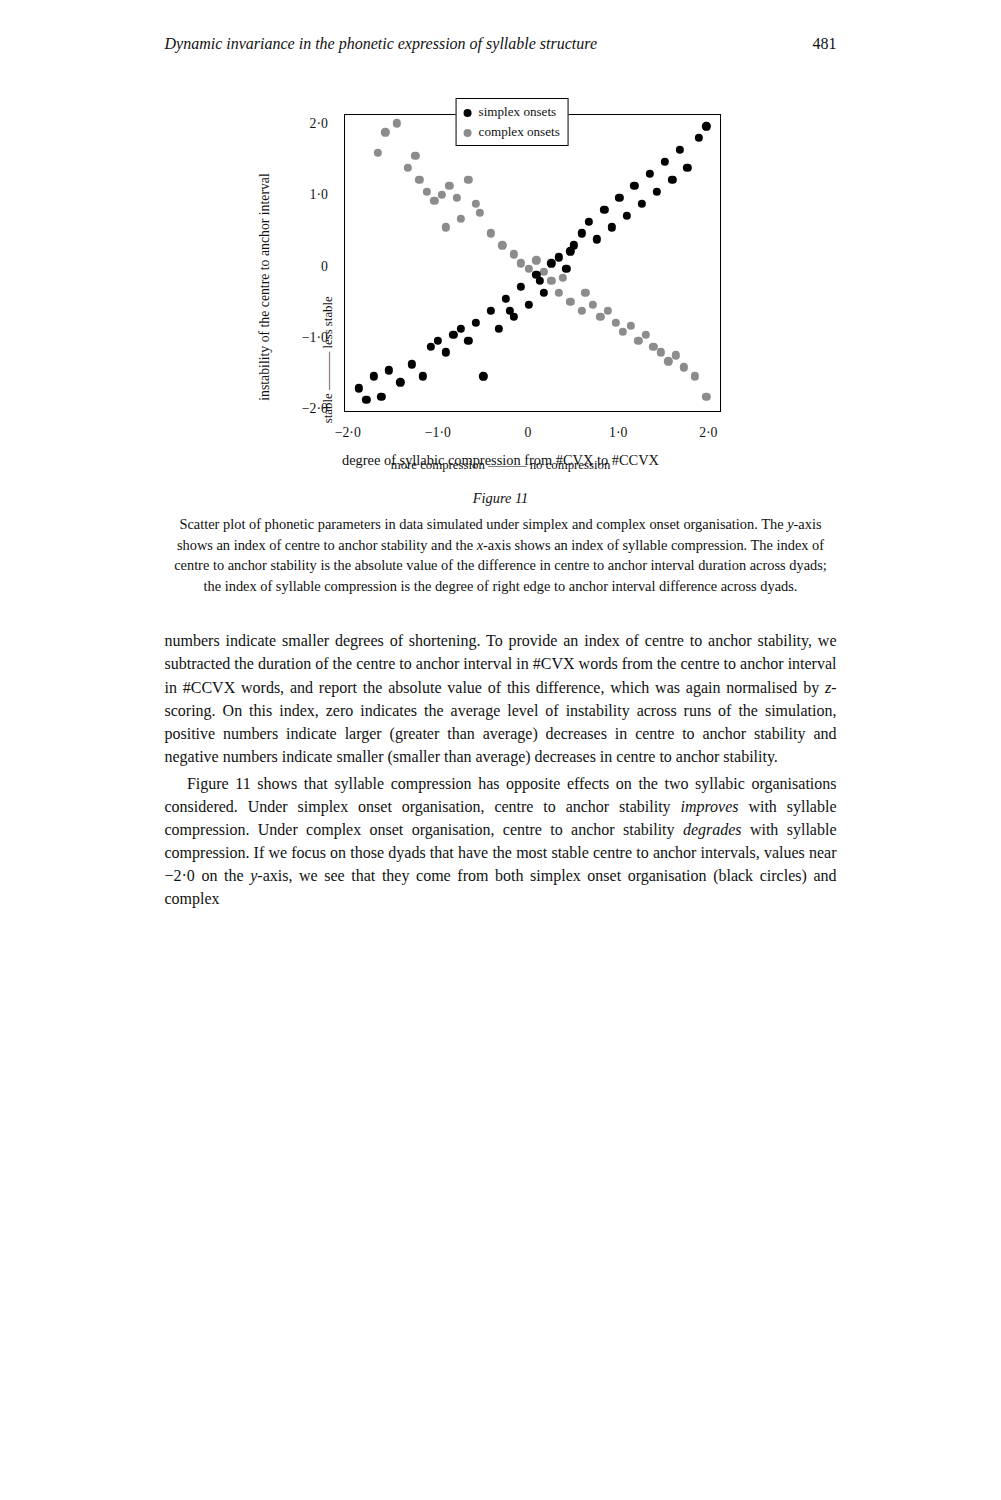Dynamic invariance in the phonetic expression of syllable structure 481
simplex onsets
complex onsets
instability of the centre to anchor interval
stable ——— less stable
2·0 1·0 0 −1·0 −2·0
−2·0 −1·0 0 1·0 2·0
more compression ——— no compression
degree of syllabic compression from #CVX to #CCVX
Figure 11 Scatter plot of phonetic parameters in data simulated under simplex and complex onset organisation. The y-axis shows an index of centre to anchor stability and the x-axis shows an index of syllable compression. The index of centre to anchor stability is the absolute value of the difference in centre to anchor interval duration across dyads; the index of syllable compression is the degree of right edge to anchor interval difference across dyads.
numbers indicate smaller degrees of shortening. To provide an index of centre to anchor stability, we subtracted the duration of the centre to anchor interval in #CVX words from the centre to anchor interval in #CCVX words, and report the absolute value of this difference, which was again normalised by z-scoring. On this index, zero indicates the average level of instability across runs of the simulation, positive numbers indicate larger (greater than average) decreases in centre to anchor stability and negative numbers indicate smaller (smaller than average) decreases in centre to anchor stability.
Figure 11 shows that syllable compression has opposite effects on the two syllabic organisations considered. Under simplex onset organisation, centre to anchor stability improves with syllable compression. Under complex onset organisation, centre to anchor stability degrades with syllable compression. If we focus on those dyads that have the most stable centre to anchor intervals, values near −2·0 on the y-axis, we see that they come from both simplex onset organisation (black circles) and complex